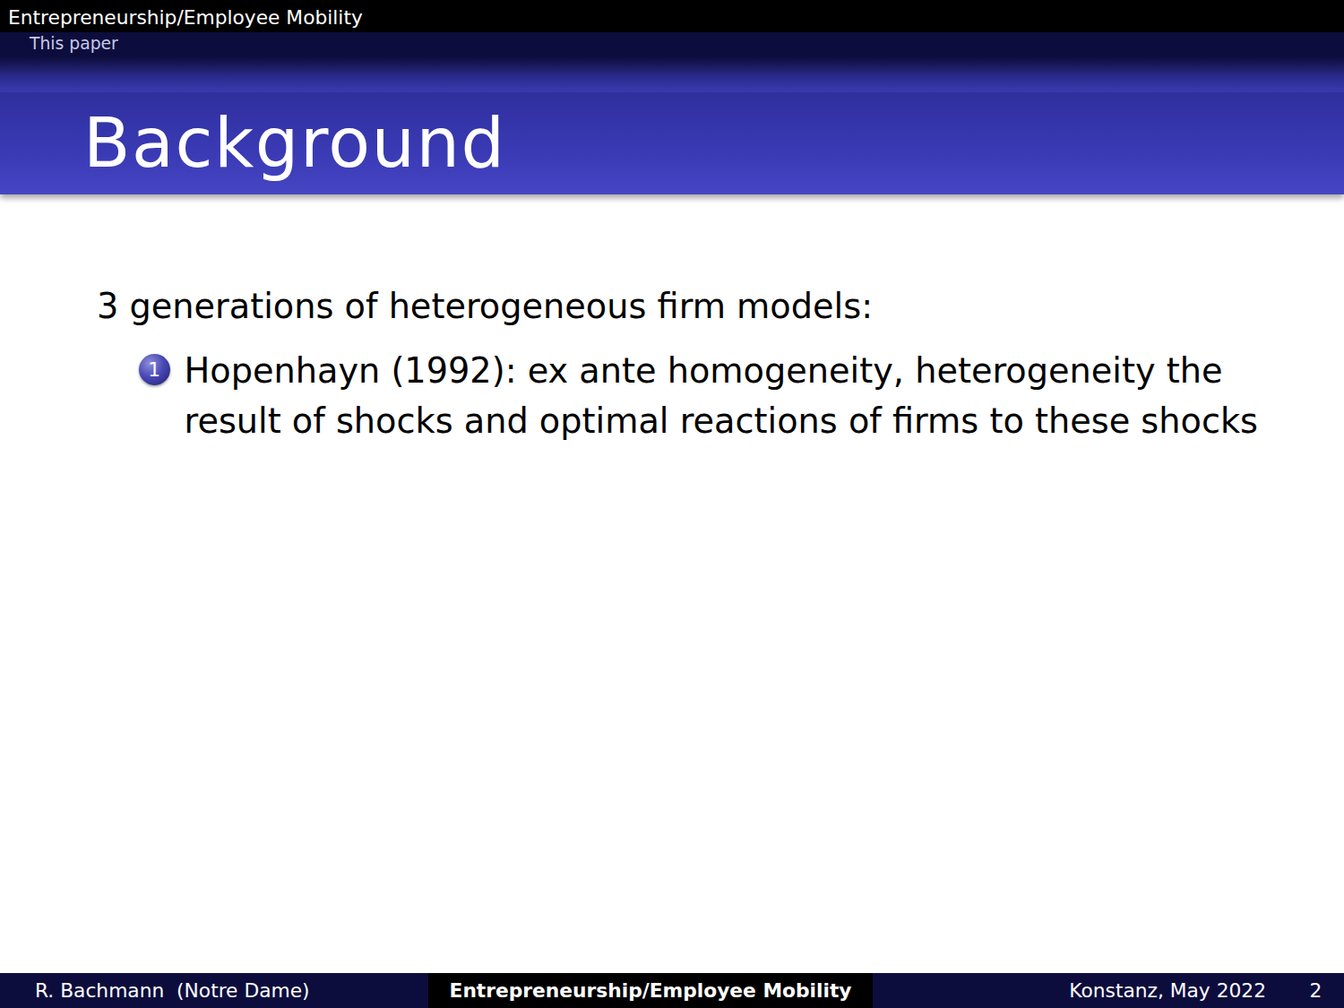Entrepreneurship/Employee Mobility
This paper
Background
3 generations of heterogeneous firm models:
Hopenhayn (1992): ex ante homogeneity, heterogeneity the result of shocks and optimal reactions of firms to these shocks
R. Bachmann (Notre Dame)
Entrepreneurship/Employee Mobility
Konstanz, May 2022
2